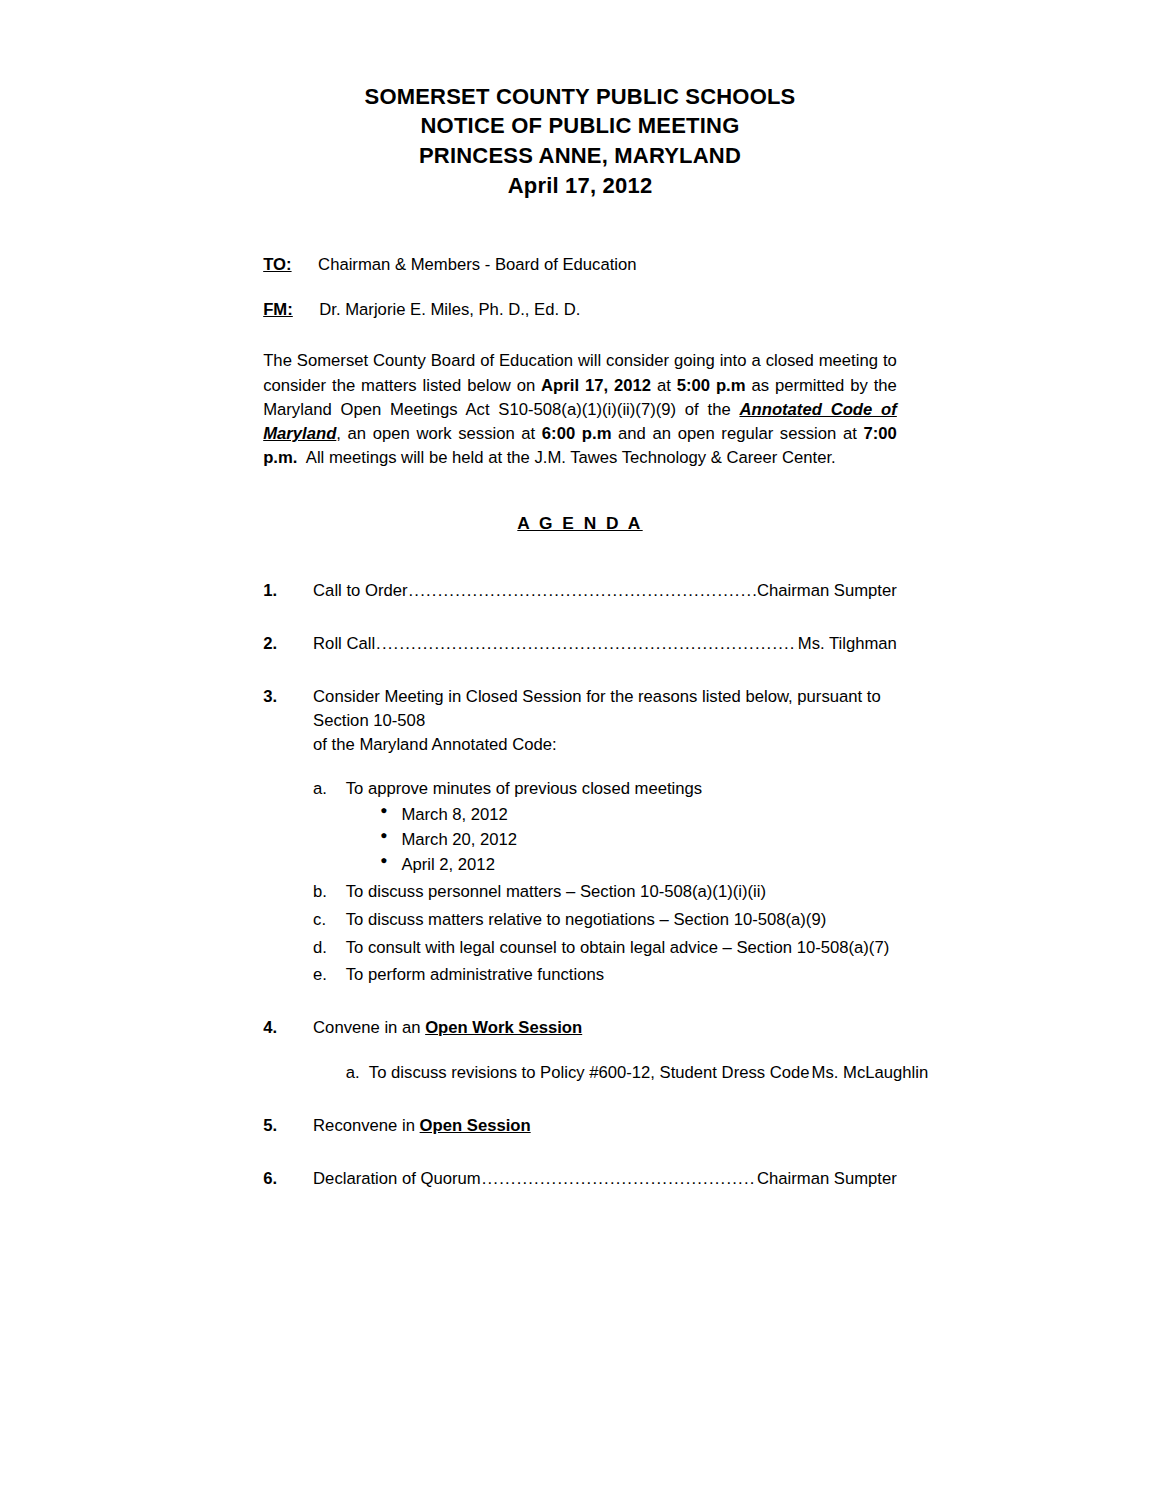SOMERSET COUNTY PUBLIC SCHOOLS NOTICE OF PUBLIC MEETING PRINCESS ANNE, MARYLAND April 17, 2012
TO: Chairman & Members - Board of Education
FM: Dr. Marjorie E. Miles, Ph. D., Ed. D.
The Somerset County Board of Education will consider going into a closed meeting to consider the matters listed below on April 17, 2012 at 5:00 p.m as permitted by the Maryland Open Meetings Act S10-508(a)(1)(i)(ii)(7)(9) of the Annotated Code of Maryland, an open work session at 6:00 p.m and an open regular session at 7:00 p.m. All meetings will be held at the J.M. Tawes Technology & Career Center.
A G E N D A
1.
Call to Order ................................................................................................................. Chairman Sumpter
2.
Roll Call ......................................................................................................................... Ms. Tilghman
3. Consider Meeting in Closed Session for the reasons listed below, pursuant to Section 10-508
of the Maryland Annotated Code:
a. To approve minutes of previous closed meetings
March 8, 2012
March 20, 2012
April 2, 2012
b. To discuss personnel matters – Section 10-508(a)(1)(i)(ii)
c. To discuss matters relative to negotiations – Section 10-508(a)(9)
d. To consult with legal counsel to obtain legal advice – Section 10-508(a)(7)
e. To perform administrative functions
4. Convene in an Open Work Session
a. To discuss revisions to Policy #600-12, Student Dress Code ................................... Ms. McLaughlin
5. Reconvene in Open Session
6.
Declaration of Quorum ..................................................................................................... Chairman Sumpter